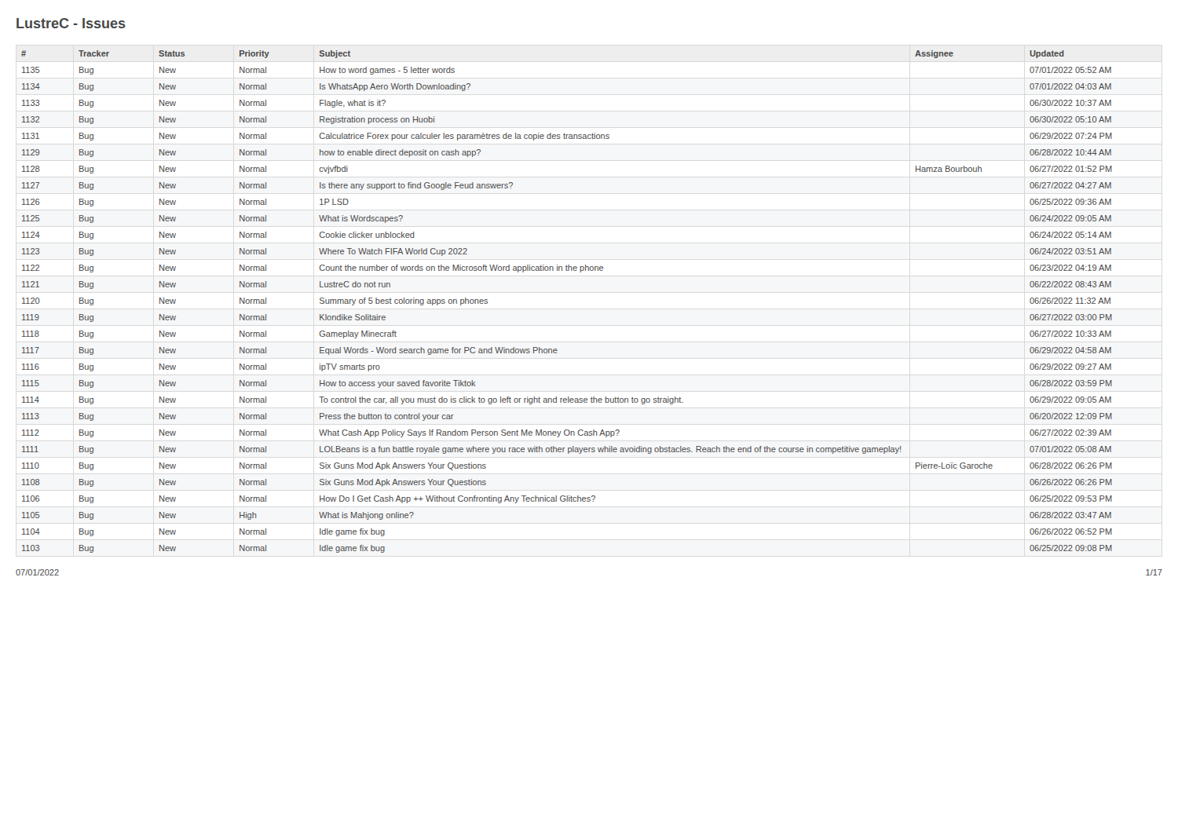LustreC - Issues
| # | Tracker | Status | Priority | Subject | Assignee | Updated |
| --- | --- | --- | --- | --- | --- | --- |
| 1135 | Bug | New | Normal | How to word games - 5 letter words | | 07/01/2022 05:52 AM |
| 1134 | Bug | New | Normal | Is WhatsApp Aero Worth Downloading? | | 07/01/2022 04:03 AM |
| 1133 | Bug | New | Normal | Flagle, what is it? | | 06/30/2022 10:37 AM |
| 1132 | Bug | New | Normal | Registration process on Huobi | | 06/30/2022 05:10 AM |
| 1131 | Bug | New | Normal | Calculatrice Forex pour calculer les paramètres de la copie des transactions | | 06/29/2022 07:24 PM |
| 1129 | Bug | New | Normal | how to enable direct deposit on cash app? | | 06/28/2022 10:44 AM |
| 1128 | Bug | New | Normal | cvjvfbdi | Hamza Bourbouh | 06/27/2022 01:52 PM |
| 1127 | Bug | New | Normal | Is there any support to find Google Feud answers? | | 06/27/2022 04:27 AM |
| 1126 | Bug | New | Normal | 1P LSD | | 06/25/2022 09:36 AM |
| 1125 | Bug | New | Normal | What is Wordscapes? | | 06/24/2022 09:05 AM |
| 1124 | Bug | New | Normal | Cookie clicker unblocked | | 06/24/2022 05:14 AM |
| 1123 | Bug | New | Normal | Where To Watch FIFA World Cup 2022 | | 06/24/2022 03:51 AM |
| 1122 | Bug | New | Normal | Count the number of words on the Microsoft Word application in the phone | | 06/23/2022 04:19 AM |
| 1121 | Bug | New | Normal | LustreC do not run | | 06/22/2022 08:43 AM |
| 1120 | Bug | New | Normal | Summary of 5 best coloring apps on phones | | 06/26/2022 11:32 AM |
| 1119 | Bug | New | Normal | Klondike Solitaire | | 06/27/2022 03:00 PM |
| 1118 | Bug | New | Normal | Gameplay Minecraft | | 06/27/2022 10:33 AM |
| 1117 | Bug | New | Normal | Equal Words - Word search game for PC and Windows Phone | | 06/29/2022 04:58 AM |
| 1116 | Bug | New | Normal | ipTV smarts pro | | 06/29/2022 09:27 AM |
| 1115 | Bug | New | Normal | How to access your saved favorite Tiktok | | 06/28/2022 03:59 PM |
| 1114 | Bug | New | Normal | To control the car, all you must do is click to go left or right and release the button to go straight. | | 06/29/2022 09:05 AM |
| 1113 | Bug | New | Normal | Press the button to control your car | | 06/20/2022 12:09 PM |
| 1112 | Bug | New | Normal | What Cash App Policy Says If Random Person Sent Me Money On Cash App? | | 06/27/2022 02:39 AM |
| 1111 | Bug | New | Normal | LOLBeans is a fun battle royale game where you race with other players while avoiding obstacles. Reach the end of the course in competitive gameplay! | | 07/01/2022 05:08 AM |
| 1110 | Bug | New | Normal | Six Guns Mod Apk Answers Your Questions | Pierre-Loïc Garoche | 06/28/2022 06:26 PM |
| 1108 | Bug | New | Normal | Six Guns Mod Apk Answers Your Questions | | 06/26/2022 06:26 PM |
| 1106 | Bug | New | Normal | How Do I Get Cash App ++ Without Confronting Any Technical Glitches? | | 06/25/2022 09:53 PM |
| 1105 | Bug | New | High | What is Mahjong online? | | 06/28/2022 03:47 AM |
| 1104 | Bug | New | Normal | Idle game fix bug | | 06/26/2022 06:52 PM |
| 1103 | Bug | New | Normal | Idle game fix bug | | 06/25/2022 09:08 PM |
07/01/2022 1/17